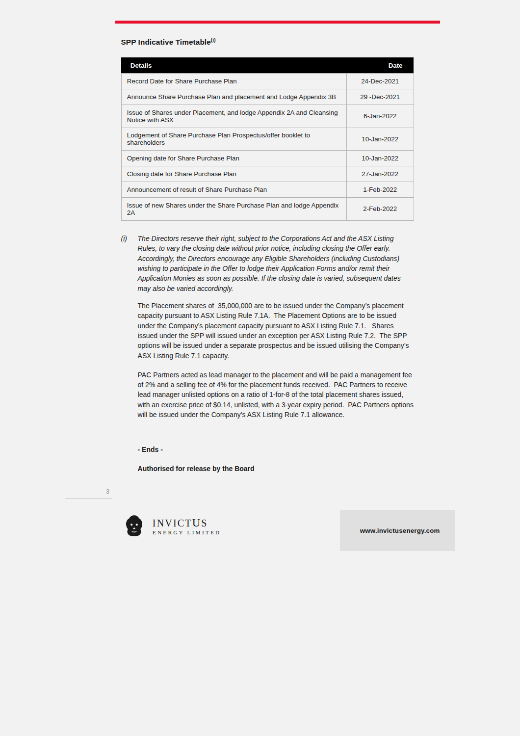SPP Indicative Timetable(i)
| Details | Date |
| --- | --- |
| Record Date for Share Purchase Plan | 24-Dec-2021 |
| Announce Share Purchase Plan and placement and Lodge Appendix 3B | 29 -Dec-2021 |
| Issue of Shares under Placement, and lodge Appendix 2A and Cleansing Notice with ASX | 6-Jan-2022 |
| Lodgement of Share Purchase Plan Prospectus/offer booklet to shareholders | 10-Jan-2022 |
| Opening date for Share Purchase Plan | 10-Jan-2022 |
| Closing date for Share Purchase Plan | 27-Jan-2022 |
| Announcement of result of Share Purchase Plan | 1-Feb-2022 |
| Issue of new Shares under the Share Purchase Plan and lodge Appendix 2A | 2-Feb-2022 |
The Directors reserve their right, subject to the Corporations Act and the ASX Listing Rules, to vary the closing date without prior notice, including closing the Offer early. Accordingly, the Directors encourage any Eligible Shareholders (including Custodians) wishing to participate in the Offer to lodge their Application Forms and/or remit their Application Monies as soon as possible. If the closing date is varied, subsequent dates may also be varied accordingly.
The Placement shares of 35,000,000 are to be issued under the Company’s placement capacity pursuant to ASX Listing Rule 7.1A. The Placement Options are to be issued under the Company’s placement capacity pursuant to ASX Listing Rule 7.1. Shares issued under the SPP will issued under an exception per ASX Listing Rule 7.2. The SPP options will be issued under a separate prospectus and be issued utilising the Company’s ASX Listing Rule 7.1 capacity.
PAC Partners acted as lead manager to the placement and will be paid a management fee of 2% and a selling fee of 4% for the placement funds received. PAC Partners to receive lead manager unlisted options on a ratio of 1-for-8 of the total placement shares issued, with an exercise price of $0.14, unlisted, with a 3-year expiry period. PAC Partners options will be issued under the Company’s ASX Listing Rule 7.1 allowance.
- Ends -
Authorised for release by the Board
3
www.invictusenergy.com
INVICTUS
ENERGY LIMITED